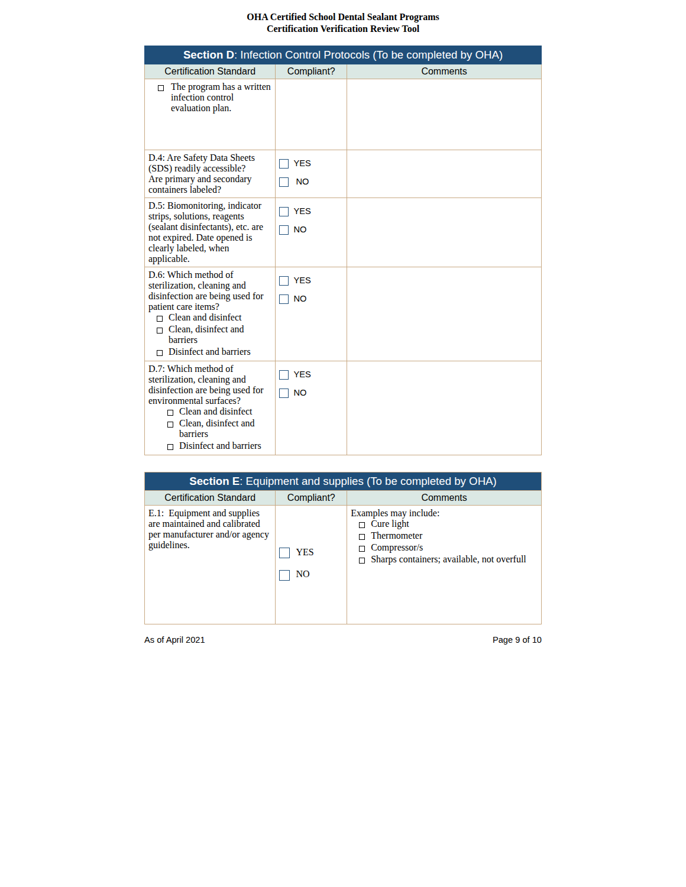OHA Certified School Dental Sealant Programs
Certification Verification Review Tool
| Section D : Infection Control Protocols (To be completed by OHA) |
| Certification Standard | Compliant? | Comments |
| The program has a written infection control evaluation plan. | | |
| D.4: Are Safety Data Sheets (SDS) readily accessible? Are primary and secondary containers labeled? | YES NO | |
| D.5: Biomonitoring, indicator strips, solutions, reagents (sealant disinfectants), etc. are not expired. Date opened is clearly labeled, when applicable. | YES NO | |
| D.6: Which method of sterilization, cleaning and disinfection are being used for patient care items? Clean and disinfect Clean, disinfect and barriers Disinfect and barriers | YES NO | |
| D.7: Which method of sterilization, cleaning and disinfection are being used for environmental surfaces? Clean and disinfect Clean, disinfect and barriers Disinfect and barriers | YES NO | |
| Section E : Equipment and supplies (To be completed by OHA) |
| Certification Standard | Compliant? | Comments |
| E.1: Equipment and supplies are maintained and calibrated per manufacturer and/or agency guidelines. | YES NO | Examples may include: Cure light Thermometer Compressor/s Sharps containers; available, not overfull |
As of April 2021 Page 9 of 10